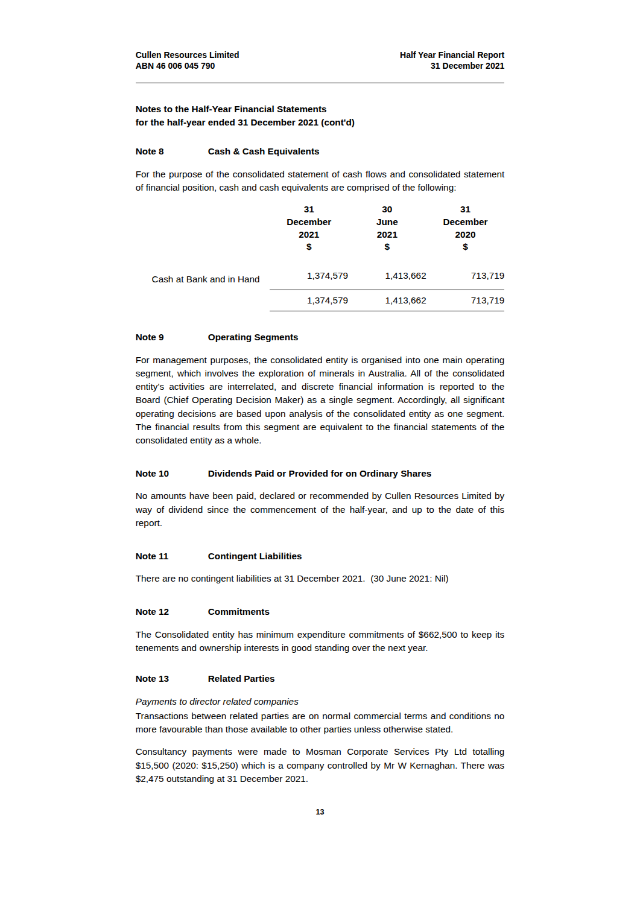Cullen Resources Limited
ABN 46 006 045 790
Half Year Financial Report
31 December 2021
Notes to the Half-Year Financial Statements
for the half-year ended 31 December 2021 (cont'd)
Note 8 Cash & Cash Equivalents
For the purpose of the consolidated statement of cash flows and consolidated statement of financial position, cash and cash equivalents are comprised of the following:
| | 31 December 2021 $ | 30 June 2021 $ | 31 December 2020 $ |
| --- | --- | --- | --- |
| Cash at Bank and in Hand | 1,374,579 | 1,413,662 | 713,719 |
| | 1,374,579 | 1,413,662 | 713,719 |
Note 9 Operating Segments
For management purposes, the consolidated entity is organised into one main operating segment, which involves the exploration of minerals in Australia. All of the consolidated entity’s activities are interrelated, and discrete financial information is reported to the Board (Chief Operating Decision Maker) as a single segment. Accordingly, all significant operating decisions are based upon analysis of the consolidated entity as one segment. The financial results from this segment are equivalent to the financial statements of the consolidated entity as a whole.
Note 10 Dividends Paid or Provided for on Ordinary Shares
No amounts have been paid, declared or recommended by Cullen Resources Limited by way of dividend since the commencement of the half-year, and up to the date of this report.
Note 11 Contingent Liabilities
There are no contingent liabilities at 31 December 2021. (30 June 2021: Nil)
Note 12 Commitments
The Consolidated entity has minimum expenditure commitments of $662,500 to keep its tenements and ownership interests in good standing over the next year.
Note 13 Related Parties
Payments to director related companies
Transactions between related parties are on normal commercial terms and conditions no more favourable than those available to other parties unless otherwise stated.
Consultancy payments were made to Mosman Corporate Services Pty Ltd totalling $15,500 (2020: $15,250) which is a company controlled by Mr W Kernaghan. There was $2,475 outstanding at 31 December 2021.
13